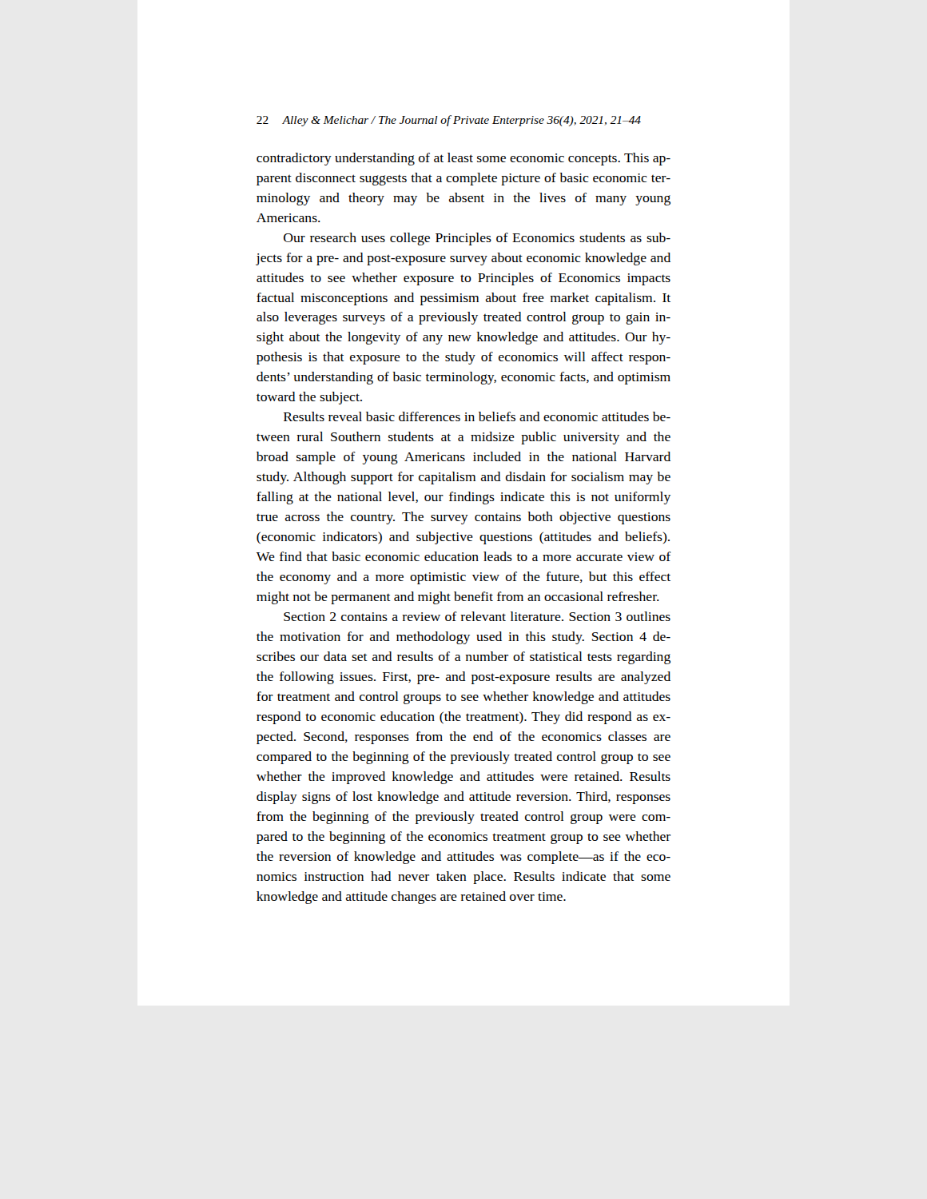22 Alley & Melichar / The Journal of Private Enterprise 36(4), 2021, 21–44
contradictory understanding of at least some economic concepts. This apparent disconnect suggests that a complete picture of basic economic terminology and theory may be absent in the lives of many young Americans.
Our research uses college Principles of Economics students as subjects for a pre- and post-exposure survey about economic knowledge and attitudes to see whether exposure to Principles of Economics impacts factual misconceptions and pessimism about free market capitalism. It also leverages surveys of a previously treated control group to gain insight about the longevity of any new knowledge and attitudes. Our hypothesis is that exposure to the study of economics will affect respondents’ understanding of basic terminology, economic facts, and optimism toward the subject.
Results reveal basic differences in beliefs and economic attitudes between rural Southern students at a midsize public university and the broad sample of young Americans included in the national Harvard study. Although support for capitalism and disdain for socialism may be falling at the national level, our findings indicate this is not uniformly true across the country. The survey contains both objective questions (economic indicators) and subjective questions (attitudes and beliefs). We find that basic economic education leads to a more accurate view of the economy and a more optimistic view of the future, but this effect might not be permanent and might benefit from an occasional refresher.
Section 2 contains a review of relevant literature. Section 3 outlines the motivation for and methodology used in this study. Section 4 describes our data set and results of a number of statistical tests regarding the following issues. First, pre- and post-exposure results are analyzed for treatment and control groups to see whether knowledge and attitudes respond to economic education (the treatment). They did respond as expected. Second, responses from the end of the economics classes are compared to the beginning of the previously treated control group to see whether the improved knowledge and attitudes were retained. Results display signs of lost knowledge and attitude reversion. Third, responses from the beginning of the previously treated control group were compared to the beginning of the economics treatment group to see whether the reversion of knowledge and attitudes was complete—as if the economics instruction had never taken place. Results indicate that some knowledge and attitude changes are retained over time.